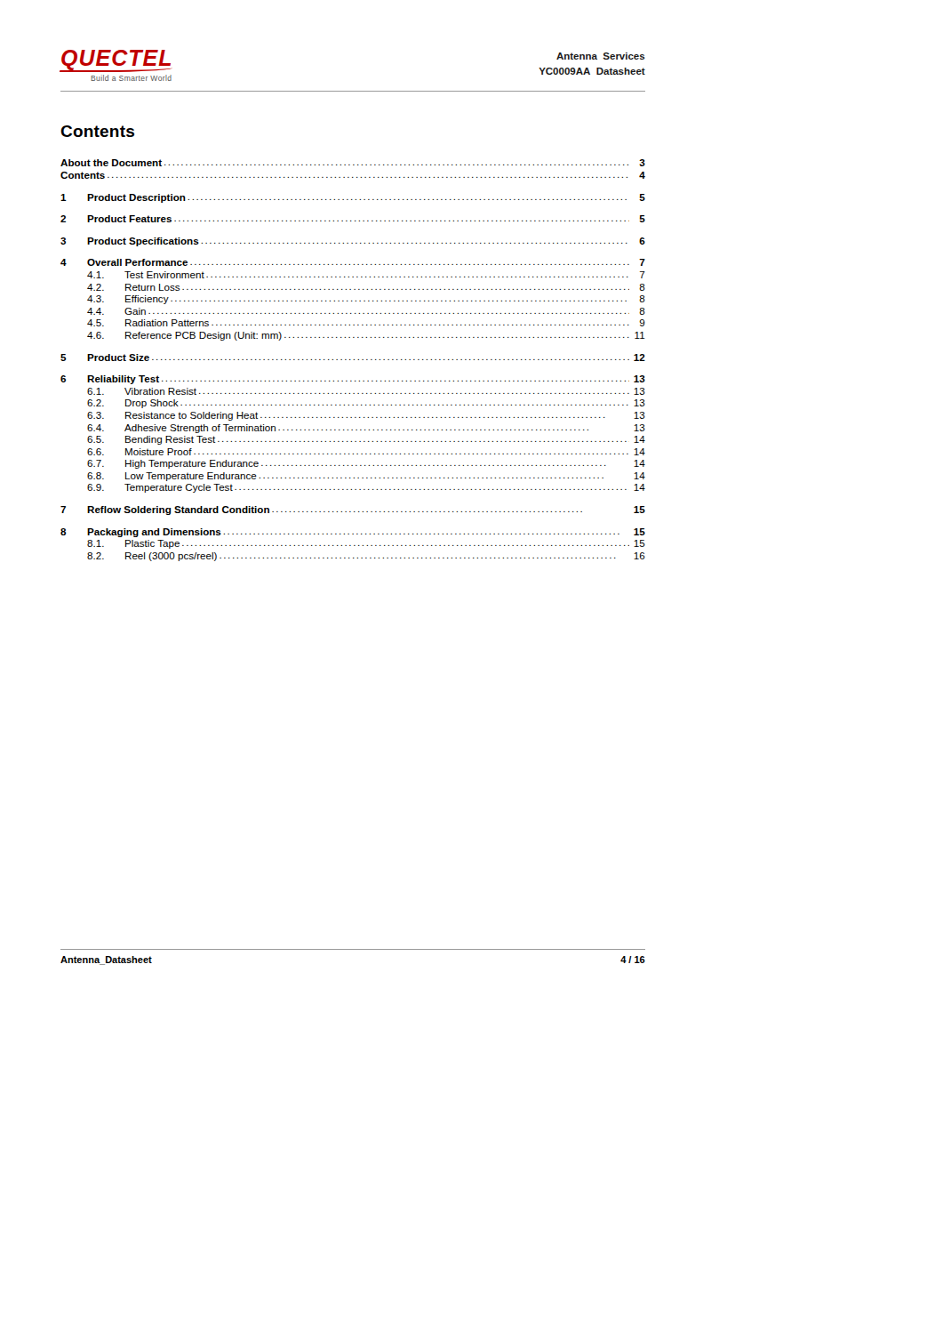QUECTEL
Build a Smarter World
Antenna Services
YC0009AA Datasheet
Contents
About the Document ........................................................................................................................... 3
Contents ............................................................................................................................................. 4
1 Product Description ......................................................................................................................... 5
2 Product Features ............................................................................................................................. 5
3 Product Specifications .................................................................................................................... 6
4 Overall Performance ....................................................................................................................... 7
4.1. Test Environment ............................................................................................................. 7
4.2. Return Loss ....................................................................................................................... 8
4.3. Efficiency ............................................................................................................................. 8
4.4. Gain ....................................................................................................................................... 8
4.5. Radiation Patterns ................................................................................................................. 9
4.6. Reference PCB Design (Unit: mm) ......................................................................................... 11
5 Product Size ..................................................................................................................... 12
6 Reliability Test ................................................................................................................. 13
6.1. Vibration Resist ................................................................................................................. 13
6.2. Drop Shock ..................................................................................................................... 13
6.3. Resistance to Soldering Heat ................................................................................. 13
6.4. Adhesive Strength of Termination ......................................................................... 13
6.5. Bending Resist Test ..................................................................................................... 14
6.6. Moisture Proof ..................................................................................................................... 14
6.7. High Temperature Endurance ................................................................................. 14
6.8. Low Temperature Endurance ................................................................................. 14
6.9. Temperature Cycle Test ............................................................................................. 14
7 Reflow Soldering Standard Condition ......................................................................... 15
8 Packaging and Dimensions ............................................................................................. 15
8.1. Plastic Tape ..................................................................................................................... 15
8.2. Reel (3000 pcs/reel) ............................................................................................. 16
Antenna_Datasheet 4 / 16